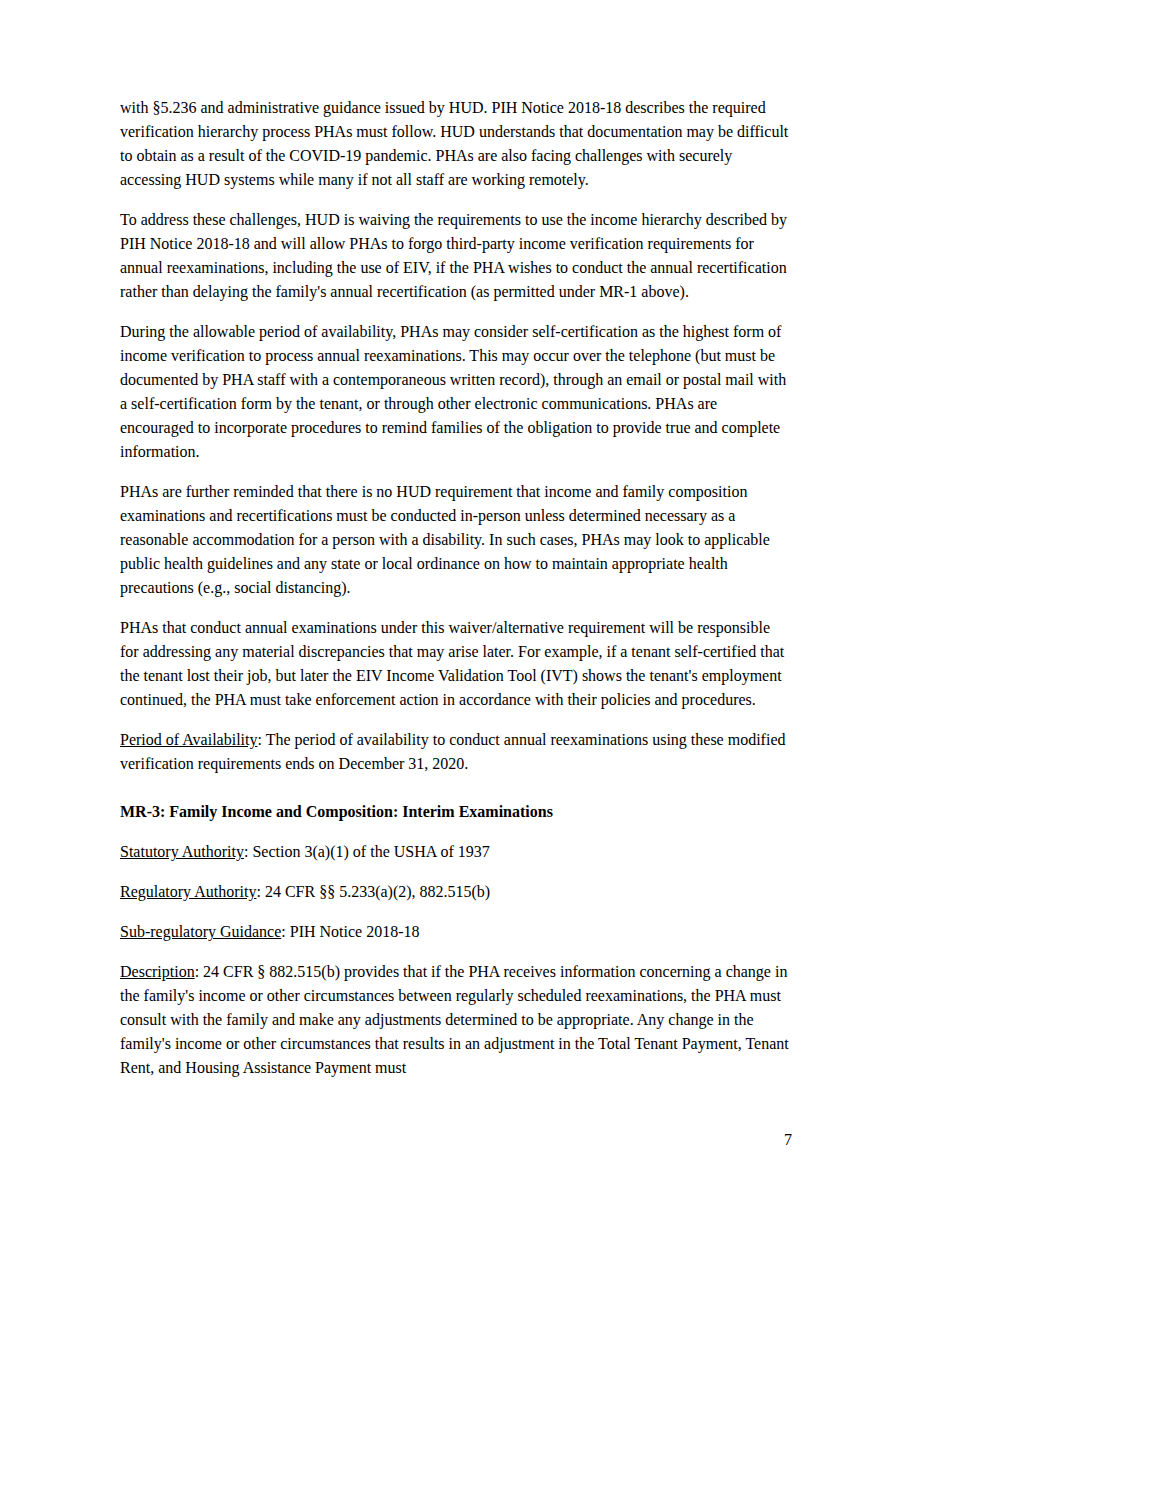with §5.236 and administrative guidance issued by HUD. PIH Notice 2018-18 describes the required verification hierarchy process PHAs must follow. HUD understands that documentation may be difficult to obtain as a result of the COVID-19 pandemic. PHAs are also facing challenges with securely accessing HUD systems while many if not all staff are working remotely.
To address these challenges, HUD is waiving the requirements to use the income hierarchy described by PIH Notice 2018-18 and will allow PHAs to forgo third-party income verification requirements for annual reexaminations, including the use of EIV, if the PHA wishes to conduct the annual recertification rather than delaying the family's annual recertification (as permitted under MR-1 above).
During the allowable period of availability, PHAs may consider self-certification as the highest form of income verification to process annual reexaminations. This may occur over the telephone (but must be documented by PHA staff with a contemporaneous written record), through an email or postal mail with a self-certification form by the tenant, or through other electronic communications. PHAs are encouraged to incorporate procedures to remind families of the obligation to provide true and complete information.
PHAs are further reminded that there is no HUD requirement that income and family composition examinations and recertifications must be conducted in-person unless determined necessary as a reasonable accommodation for a person with a disability. In such cases, PHAs may look to applicable public health guidelines and any state or local ordinance on how to maintain appropriate health precautions (e.g., social distancing).
PHAs that conduct annual examinations under this waiver/alternative requirement will be responsible for addressing any material discrepancies that may arise later. For example, if a tenant self-certified that the tenant lost their job, but later the EIV Income Validation Tool (IVT) shows the tenant's employment continued, the PHA must take enforcement action in accordance with their policies and procedures.
Period of Availability: The period of availability to conduct annual reexaminations using these modified verification requirements ends on December 31, 2020.
MR-3: Family Income and Composition: Interim Examinations
Statutory Authority: Section 3(a)(1) of the USHA of 1937
Regulatory Authority: 24 CFR §§ 5.233(a)(2), 882.515(b)
Sub-regulatory Guidance: PIH Notice 2018-18
Description: 24 CFR § 882.515(b) provides that if the PHA receives information concerning a change in the family's income or other circumstances between regularly scheduled reexaminations, the PHA must consult with the family and make any adjustments determined to be appropriate. Any change in the family's income or other circumstances that results in an adjustment in the Total Tenant Payment, Tenant Rent, and Housing Assistance Payment must
7